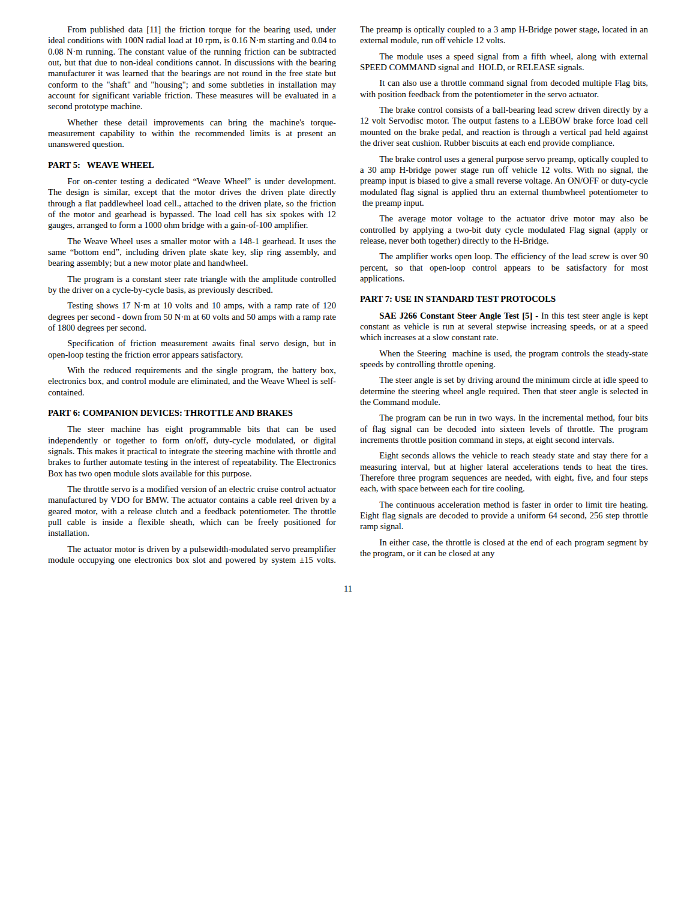From published data [11] the friction torque for the bearing used, under ideal conditions with 100N radial load at 10 rpm, is 0.16 N·m starting and 0.04 to 0.08 N·m running. The constant value of the running friction can be subtracted out, but that due to non-ideal conditions cannot. In discussions with the bearing manufacturer it was learned that the bearings are not round in the free state but conform to the "shaft" and "housing"; and some subtleties in installation may account for significant variable friction. These measures will be evaluated in a second prototype machine.
Whether these detail improvements can bring the machine's torque-measurement capability to within the recommended limits is at present an unanswered question.
PART 5: WEAVE WHEEL
For on-center testing a dedicated “Weave Wheel” is under development. The design is similar, except that the motor drives the driven plate directly through a flat paddlewheel load cell., attached to the driven plate, so the friction of the motor and gearhead is bypassed. The load cell has six spokes with 12 gauges, arranged to form a 1000 ohm bridge with a gain-of-100 amplifier.
The Weave Wheel uses a smaller motor with a 148-1 gearhead. It uses the same “bottom end”, including driven plate skate key, slip ring assembly, and bearing assembly; but a new motor plate and handwheel.
The program is a constant steer rate triangle with the amplitude controlled by the driver on a cycle-by-cycle basis, as previously described.
Testing shows 17 N·m at 10 volts and 10 amps, with a ramp rate of 120 degrees per second - down from 50 N·m at 60 volts and 50 amps with a ramp rate of 1800 degrees per second.
Specification of friction measurement awaits final servo design, but in open-loop testing the friction error appears satisfactory.
With the reduced requirements and the single program, the battery box, electronics box, and control module are eliminated, and the Weave Wheel is self-contained.
PART 6: COMPANION DEVICES: THROTTLE AND BRAKES
The steer machine has eight programmable bits that can be used independently or together to form on/off, duty-cycle modulated, or digital signals. This makes it practical to integrate the steering machine with throttle and brakes to further automate testing in the interest of repeatability. The Electronics Box has two open module slots available for this purpose.
The throttle servo is a modified version of an electric cruise control actuator manufactured by VDO for BMW. The actuator contains a cable reel driven by a geared motor, with a release clutch and a feedback potentiometer. The throttle pull cable is inside a flexible sheath, which can be freely positioned for installation.
The actuator motor is driven by a pulsewidth-modulated servo preamplifier module occupying one electronics box slot and powered by system ±15 volts. The preamp is optically coupled to a 3 amp H-Bridge power stage, located in an external module, run off vehicle 12 volts.
The module uses a speed signal from a fifth wheel, along with external SPEED COMMAND signal and HOLD, or RELEASE signals.
It can also use a throttle command signal from decoded multiple Flag bits, with position feedback from the potentiometer in the servo actuator.
The brake control consists of a ball-bearing lead screw driven directly by a 12 volt Servodisc motor. The output fastens to a LEBOW brake force load cell mounted on the brake pedal, and reaction is through a vertical pad held against the driver seat cushion. Rubber biscuits at each end provide compliance.
The brake control uses a general purpose servo preamp, optically coupled to a 30 amp H-bridge power stage run off vehicle 12 volts. With no signal, the preamp input is biased to give a small reverse voltage. An ON/OFF or duty-cycle modulated flag signal is applied thru an external thumbwheel potentiometer to the preamp input.
The average motor voltage to the actuator drive motor may also be controlled by applying a two-bit duty cycle modulated Flag signal (apply or release, never both together) directly to the H-Bridge.
The amplifier works open loop. The efficiency of the lead screw is over 90 percent, so that open-loop control appears to be satisfactory for most applications.
PART 7: USE IN STANDARD TEST PROTOCOLS
SAE J266 Constant Steer Angle Test [5] - In this test steer angle is kept constant as vehicle is run at several stepwise increasing speeds, or at a speed which increases at a slow constant rate.
When the Steering machine is used, the program controls the steady-state speeds by controlling throttle opening.
The steer angle is set by driving around the minimum circle at idle speed to determine the steering wheel angle required. Then that steer angle is selected in the Command module.
The program can be run in two ways. In the incremental method, four bits of flag signal can be decoded into sixteen levels of throttle. The program increments throttle position command in steps, at eight second intervals.
Eight seconds allows the vehicle to reach steady state and stay there for a measuring interval, but at higher lateral accelerations tends to heat the tires. Therefore three program sequences are needed, with eight, five, and four steps each, with space between each for tire cooling.
The continuous acceleration method is faster in order to limit tire heating. Eight flag signals are decoded to provide a uniform 64 second, 256 step throttle ramp signal.
In either case, the throttle is closed at the end of each program segment by the program, or it can be closed at any
11